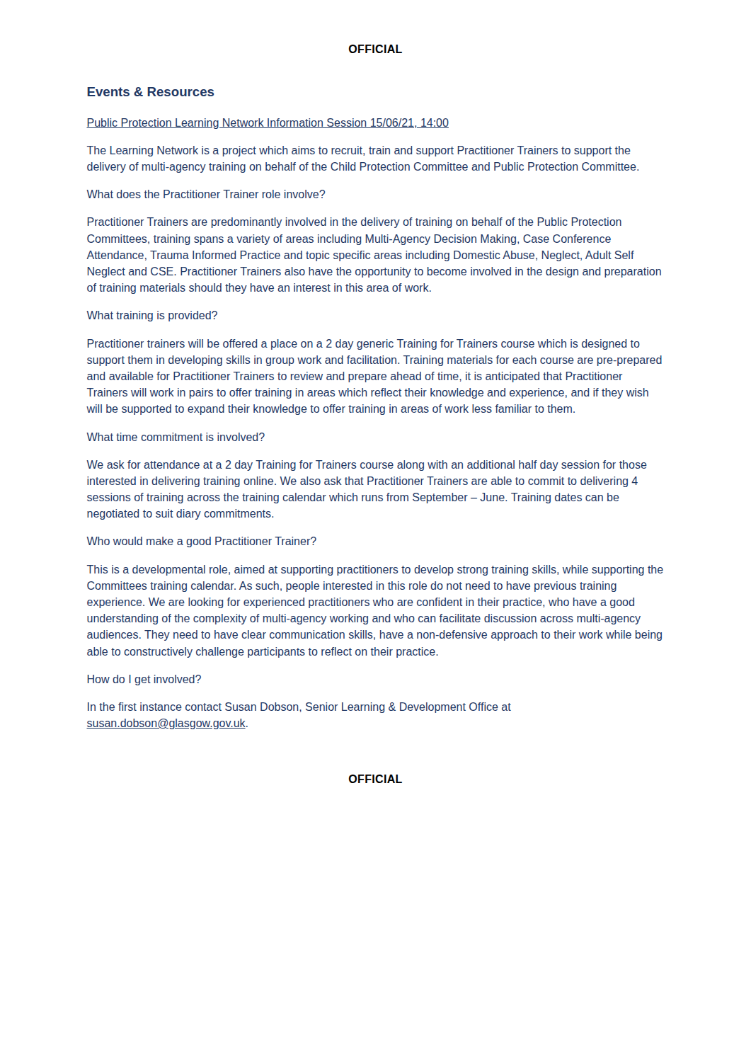OFFICIAL
Events & Resources
Public Protection Learning Network Information Session 15/06/21, 14:00
The Learning Network is a project which aims to recruit, train and support Practitioner Trainers to support the delivery of multi-agency training on behalf of the Child Protection Committee and Public Protection Committee.
What does the Practitioner Trainer role involve?
Practitioner Trainers are predominantly involved in the delivery of training on behalf of the Public Protection Committees, training spans a variety of areas including Multi-Agency Decision Making, Case Conference Attendance, Trauma Informed Practice and topic specific areas including Domestic Abuse, Neglect, Adult Self Neglect and CSE. Practitioner Trainers also have the opportunity to become involved in the design and preparation of training materials should they have an interest in this area of work.
What training is provided?
Practitioner trainers will be offered a place on a 2 day generic Training for Trainers course which is designed to support them in developing skills in group work and facilitation. Training materials for each course are pre-prepared and available for Practitioner Trainers to review and prepare ahead of time, it is anticipated that Practitioner Trainers will work in pairs to offer training in areas which reflect their knowledge and experience, and if they wish will be supported to expand their knowledge to offer training in areas of work less familiar to them.
What time commitment is involved?
We ask for attendance at a 2 day Training for Trainers course along with an additional half day session for those interested in delivering training online. We also ask that Practitioner Trainers are able to commit to delivering 4 sessions of training across the training calendar which runs from September – June. Training dates can be negotiated to suit diary commitments.
Who would make a good Practitioner Trainer?
This is a developmental role, aimed at supporting practitioners to develop strong training skills, while supporting the Committees training calendar. As such, people interested in this role do not need to have previous training experience. We are looking for experienced practitioners who are confident in their practice, who have a good understanding of the complexity of multi-agency working and who can facilitate discussion across multi-agency audiences. They need to have clear communication skills, have a non-defensive approach to their work while being able to constructively challenge participants to reflect on their practice.
How do I get involved?
In the first instance contact Susan Dobson, Senior Learning & Development Office at susan.dobson@glasgow.gov.uk.
OFFICIAL